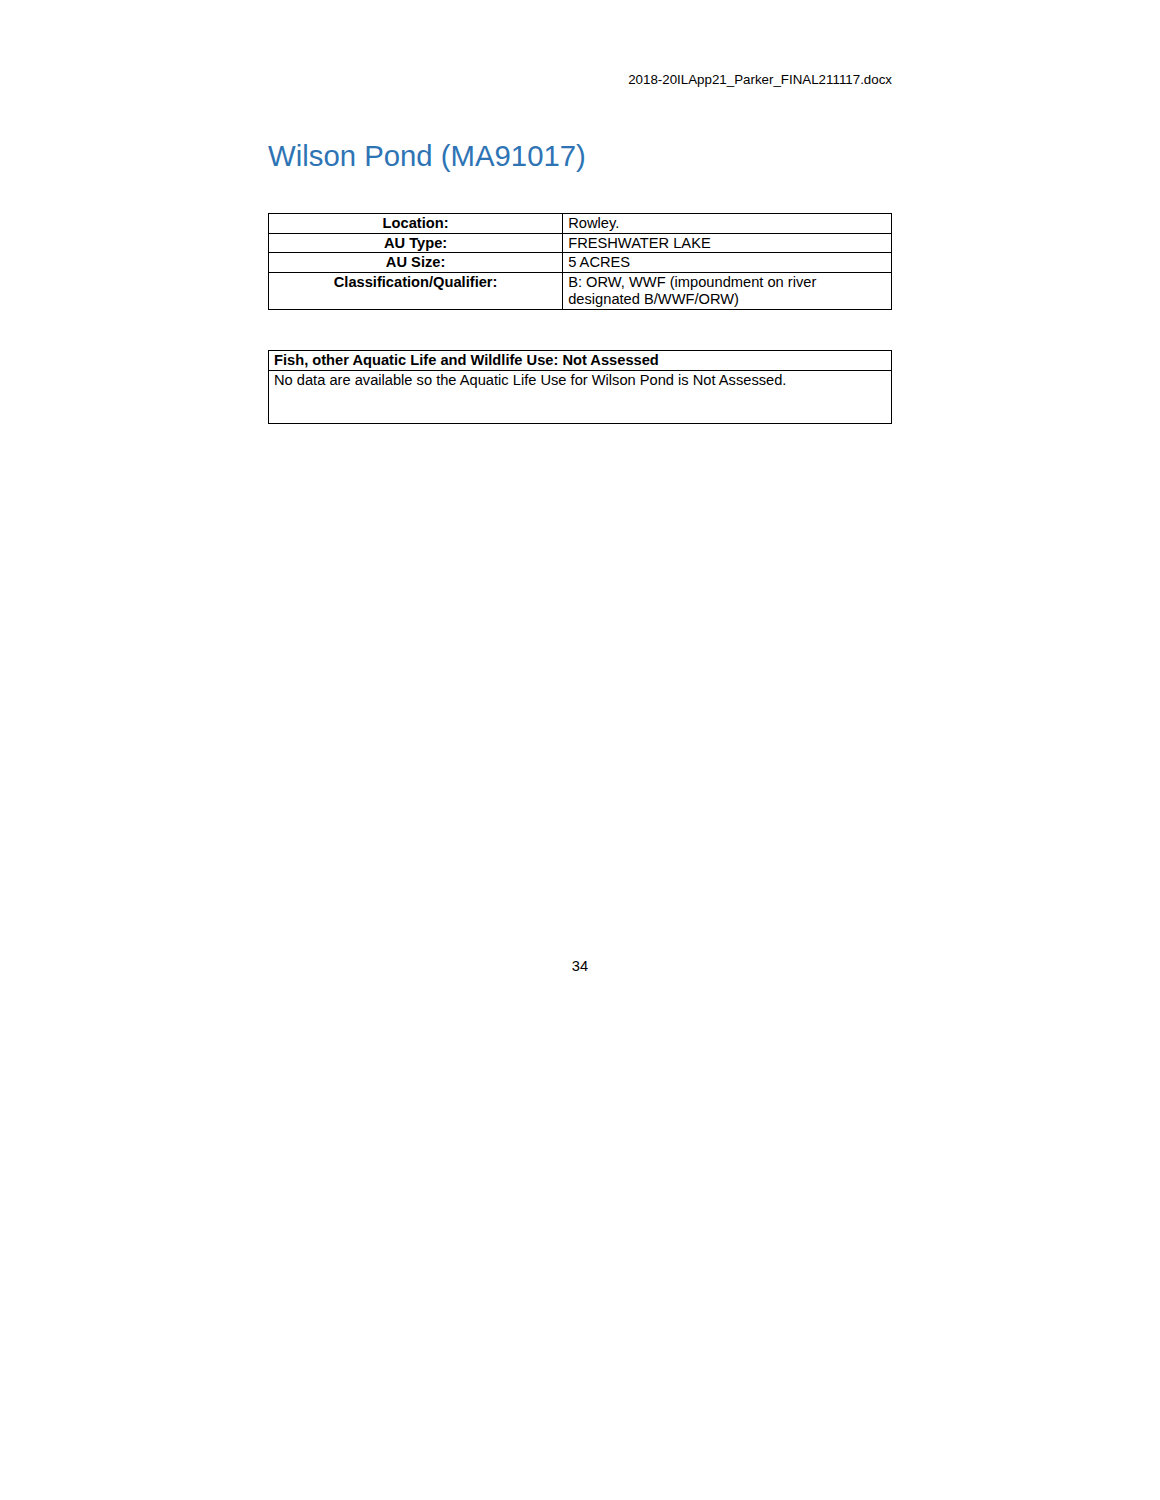2018-20ILApp21_Parker_FINAL211117.docx
Wilson Pond (MA91017)
| Location: | Rowley. |
| AU Type: | FRESHWATER LAKE |
| AU Size: | 5 ACRES |
| Classification/Qualifier: | B: ORW, WWF (impoundment on river designated B/WWF/ORW) |
| Fish, other Aquatic Life and Wildlife Use: Not Assessed |
| No data are available so the Aquatic Life Use for Wilson Pond is Not Assessed. |
34